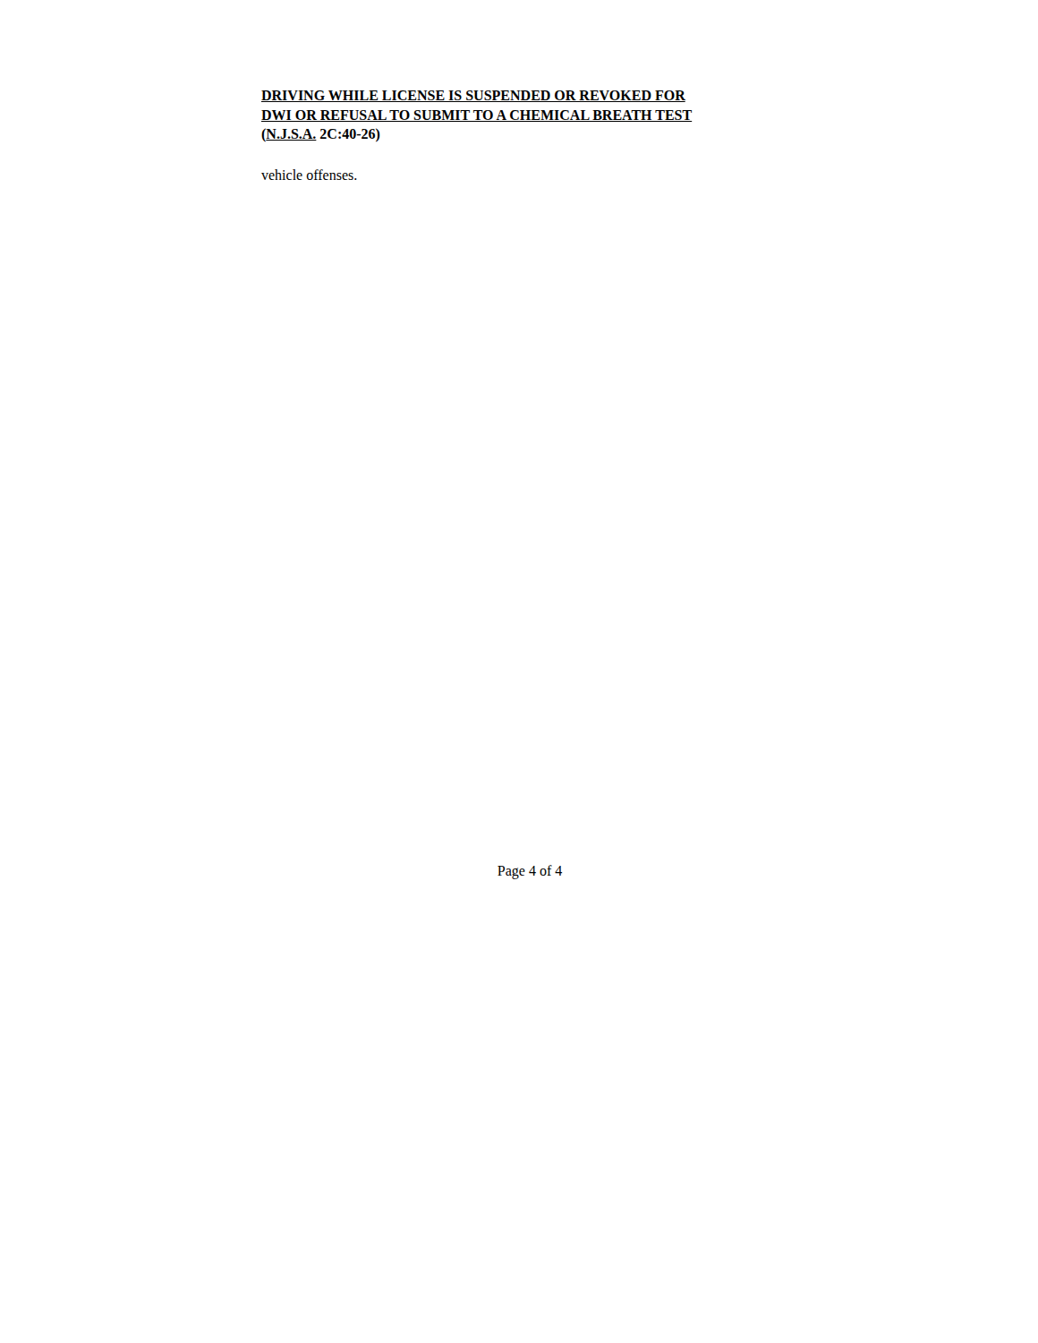Driving While License Is Suspended or Revoked for DWI or Refusal to Submit to a Chemical Breath Test (N.J.S.A. 2C:40-26)
vehicle offenses.
Page 4 of 4